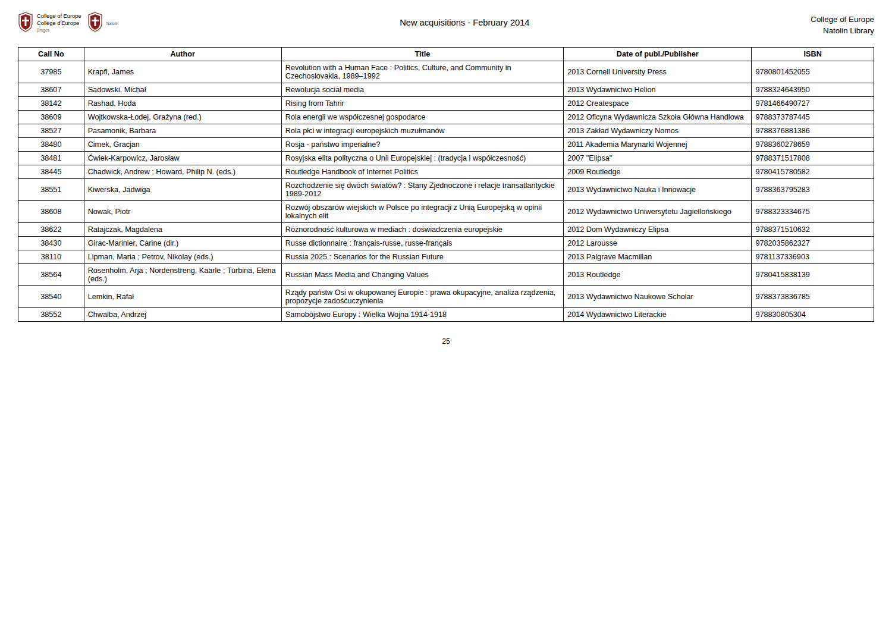College of Europe
Collège d'Europe
Bruges
Natolin
New acquisitions - February 2014
College of Europe
Natolin Library
| Call No | Author | Title | Date of publ./Publisher | ISBN |
| --- | --- | --- | --- | --- |
| 37985 | Krapfl, James | Revolution with a Human Face : Politics, Culture, and Community in Czechoslovakia, 1989–1992 | 2013 Cornell University Press | 9780801452055 |
| 38607 | Sadowski, Michał | Rewolucja social media | 2013 Wydawnictwo Helion | 9788324643950 |
| 38142 | Rashad, Hoda | Rising from Tahrir | 2012 Createspace | 9781466490727 |
| 38609 | Wojtkowska-Łodej, Grażyna (red.) | Rola energii we współczesnej gospodarce | 2012 Oficyna Wydawnicza Szkoła Główna Handlowa | 9788373787445 |
| 38527 | Pasamonik, Barbara | Rola płci w integracji europejskich muzułmanów | 2013 Zakład Wydawniczy Nomos | 9788376881386 |
| 38480 | Cimek, Gracjan | Rosja - państwo imperialne? | 2011 Akademia Marynarki Wojennej | 9788360278659 |
| 38481 | Ćwiek-Karpowicz, Jarosław | Rosyjska elita polityczna o Unii Europejskiej : (tradycja i współczesność) | 2007 "Elipsa" | 9788371517808 |
| 38445 | Chadwick, Andrew ; Howard, Philip N. (eds.) | Routledge Handbook of Internet Politics | 2009 Routledge | 9780415780582 |
| 38551 | Kiwerska, Jadwiga | Rozchodzenie się dwóch światów? : Stany Zjednoczone i relacje transatlantyckie 1989-2012 | 2013 Wydawnictwo Nauka i Innowacje | 9788363795283 |
| 38608 | Nowak, Piotr | Rozwój obszarów wiejskich w Polsce po integracji z Unią Europejską w opinii lokalnych elit | 2012 Wydawnictwo Uniwersytetu Jagiellońskiego | 9788323334675 |
| 38622 | Ratajczak, Magdalena | Różnorodność kulturowa w mediach : doświadczenia europejskie | 2012 Dom Wydawniczy Elipsa | 9788371510632 |
| 38430 | Girac-Marinier, Carine (dir.) | Russe dictionnaire : français-russe, russe-français | 2012 Larousse | 9782035862327 |
| 38110 | Lipman, Maria ; Petrov, Nikolay (eds.) | Russia 2025 : Scenarios for the Russian Future | 2013 Palgrave Macmillan | 9781137336903 |
| 38564 | Rosenholm, Arja ; Nordenstreng, Kaarle ; Turbina, Elena (eds.) | Russian Mass Media and Changing Values | 2013 Routledge | 9780415838139 |
| 38540 | Lemkin, Rafał | Rządy państw Osi w okupowanej Europie : prawa okupacyjne, analiza rządzenia, propozycje zadośćuczynienia | 2013 Wydawnictwo Naukowe Scholar | 9788373836785 |
| 38552 | Chwalba, Andrzej | Samobójstwo Europy : Wielka Wojna 1914-1918 | 2014 Wydawnictwo Literackie | 978830805304 |
25